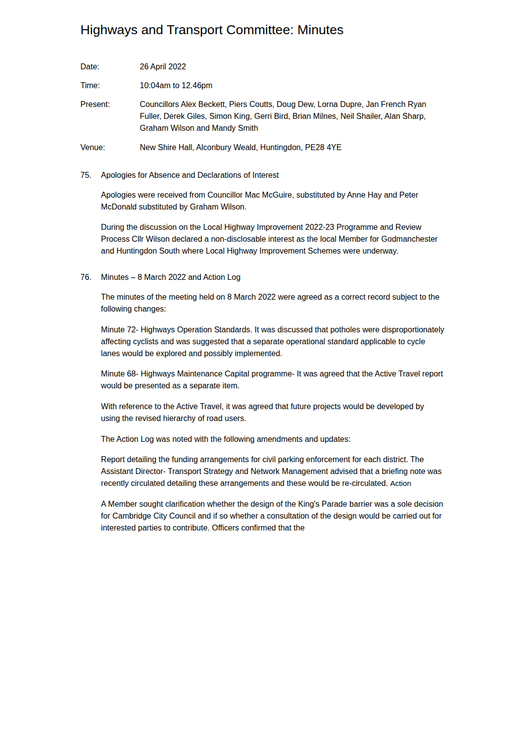Highways and Transport Committee: Minutes
Date:
26 April 2022
Time:
10:04am to 12.46pm
Present:
Councillors Alex Beckett, Piers Coutts, Doug Dew, Lorna Dupre, Jan French Ryan Fuller, Derek Giles, Simon King, Gerri Bird, Brian Milnes, Neil Shailer, Alan Sharp, Graham Wilson and Mandy Smith
Venue:
New Shire Hall, Alconbury Weald, Huntingdon, PE28 4YE
75.
Apologies for Absence and Declarations of Interest
Apologies were received from Councillor Mac McGuire, substituted by Anne Hay and Peter McDonald substituted by Graham Wilson.
During the discussion on the Local Highway Improvement 2022-23 Programme and Review Process Cllr Wilson declared a non-disclosable interest as the local Member for Godmanchester and Huntingdon South where Local Highway Improvement Schemes were underway.
76.
Minutes – 8 March 2022 and Action Log
The minutes of the meeting held on 8 March 2022 were agreed as a correct record subject to the following changes:
Minute 72- Highways Operation Standards. It was discussed that potholes were disproportionately affecting cyclists and was suggested that a separate operational standard applicable to cycle lanes would be explored and possibly implemented.
Minute 68- Highways Maintenance Capital programme- It was agreed that the Active Travel report would be presented as a separate item.
With reference to the Active Travel, it was agreed that future projects would be developed by using the revised hierarchy of road users.
The Action Log was noted with the following amendments and updates:
Report detailing the funding arrangements for civil parking enforcement for each district. The Assistant Director- Transport Strategy and Network Management advised that a briefing note was recently circulated detailing these arrangements and these would be re-circulated. Action
A Member sought clarification whether the design of the King's Parade barrier was a sole decision for Cambridge City Council and if so whether a consultation of the design would be carried out for interested parties to contribute. Officers confirmed that the